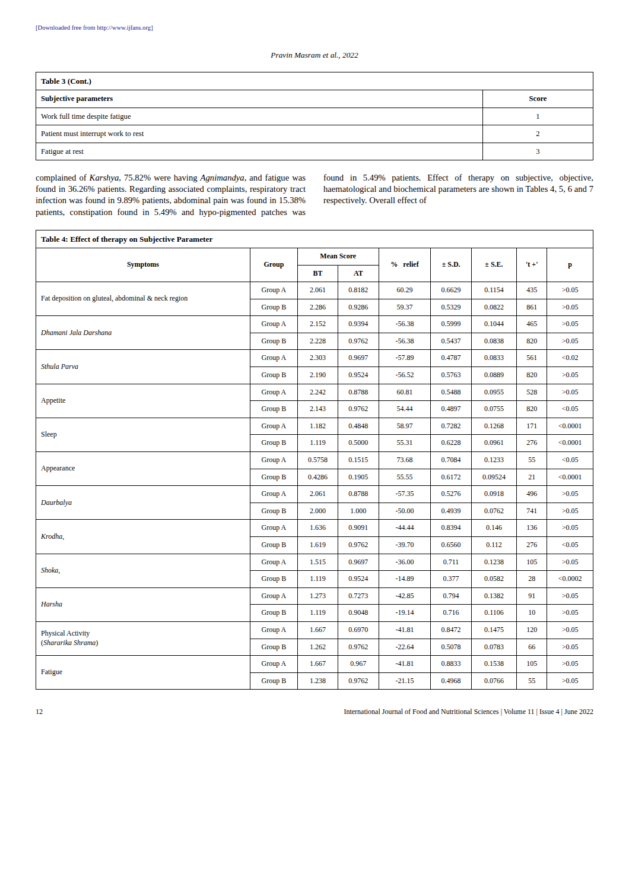[Downloaded free from http://www.ijfans.org]
Pravin Masram et al., 2022
Table 3 (Cont.)
| Subjective parameters | Score |
| --- | --- |
| Work full time despite fatigue | 1 |
| Patient must interrupt work to rest | 2 |
| Fatigue at rest | 3 |
complained of Karshya, 75.82% were having Agnimandya, and fatigue was found in 36.26% patients. Regarding associated complaints, respiratory tract infection was found in 9.89% patients, abdominal pain was found in 15.38% patients, constipation found in 5.49% and hypo-pigmented patches was found in 5.49% patients. Effect of therapy on subjective, objective, haematological and biochemical parameters are shown in Tables 4, 5, 6 and 7 respectively. Overall effect of
Table 4: Effect of therapy on Subjective Parameter
| Symptoms | Group | Mean Score | % relief | ± S.D. | ± S.E. | 't +' | p |
| --- | --- | --- | --- | --- | --- | --- | --- |
| BT | AT |
| Fat deposition on gluteal, abdominal & neck region | Group A | 2.061 | 0.8182 | 60.29 | 0.6629 | 0.1154 | 435 | >0.05 |
| Group B | 2.286 | 0.9286 | 59.37 | 0.5329 | 0.0822 | 861 | >0.05 |
| Dhamani Jala Darshana | Group A | 2.152 | 0.9394 | -56.38 | 0.5999 | 0.1044 | 465 | >0.05 |
| Group B | 2.228 | 0.9762 | -56.38 | 0.5437 | 0.0838 | 820 | >0.05 |
| Sthula Parva | Group A | 2.303 | 0.9697 | -57.89 | 0.4787 | 0.0833 | 561 | <0.02 |
| Group B | 2.190 | 0.9524 | -56.52 | 0.5763 | 0.0889 | 820 | >0.05 |
| Appetite | Group A | 2.242 | 0.8788 | 60.81 | 0.5488 | 0.0955 | 528 | >0.05 |
| Group B | 2.143 | 0.9762 | 54.44 | 0.4897 | 0.0755 | 820 | <0.05 |
| Sleep | Group A | 1.182 | 0.4848 | 58.97 | 0.7282 | 0.1268 | 171 | <0.0001 |
| Group B | 1.119 | 0.5000 | 55.31 | 0.6228 | 0.0961 | 276 | <0.0001 |
| Appearance | Group A | 0.5758 | 0.1515 | 73.68 | 0.7084 | 0.1233 | 55 | <0.05 |
| Group B | 0.4286 | 0.1905 | 55.55 | 0.6172 | 0.09524 | 21 | <0.0001 |
| Daurbalya | Group A | 2.061 | 0.8788 | -57.35 | 0.5276 | 0.0918 | 496 | >0.05 |
| Group B | 2.000 | 1.000 | -50.00 | 0.4939 | 0.0762 | 741 | >0.05 |
| Krodha, | Group A | 1.636 | 0.9091 | -44.44 | 0.8394 | 0.146 | 136 | >0.05 |
| Group B | 1.619 | 0.9762 | -39.70 | 0.6560 | 0.112 | 276 | <0.05 |
| Shoka, | Group A | 1.515 | 0.9697 | -36.00 | 0.711 | 0.1238 | 105 | >0.05 |
| Group B | 1.119 | 0.9524 | -14.89 | 0.377 | 0.0582 | 28 | <0.0002 |
| Harsha | Group A | 1.273 | 0.7273 | -42.85 | 0.794 | 0.1382 | 91 | >0.05 |
| Group B | 1.119 | 0.9048 | -19.14 | 0.716 | 0.1106 | 10 | >0.05 |
| Physical Activity ( Shararika Shrama ) | Group A | 1.667 | 0.6970 | -41.81 | 0.8472 | 0.1475 | 120 | >0.05 |
| Group B | 1.262 | 0.9762 | -22.64 | 0.5078 | 0.0783 | 66 | >0.05 |
| Fatigue | Group A | 1.667 | 0.967 | -41.81 | 0.8833 | 0.1538 | 105 | >0.05 |
| Group B | 1.238 | 0.9762 | -21.15 | 0.4968 | 0.0766 | 55 | >0.05 |
12 International Journal of Food and Nutritional Sciences | Volume 11 | Issue 4 | June 2022